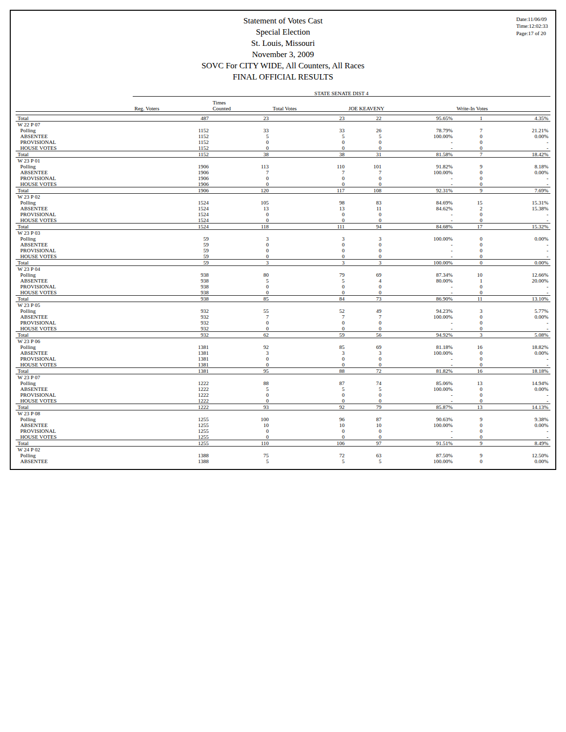Date:11/06/09
Time:12:02:33
Page:17 of 20
Statement of Votes Cast
Special Election
St. Louis, Missouri
November 3, 2009
SOVC For CITY WIDE, All Counters, All Races
FINAL OFFICIAL RESULTS
| | STATE SENATE DIST 4 |
| | Reg. Voters | Times Counted | Total Votes | JOE KEAVENY | Write-In Votes |
| Total | 487 | 23 | 23 | 22 | 95.65% | 1 | 4.35% |
| W 22 P 07 |
| Polling | 1152 | 33 | 33 | 26 | 78.79% | 7 | 21.21% |
| ABSENTEE | 1152 | 5 | 5 | 5 | 100.00% | 0 | 0.00% |
| PROVISIONAL | 1152 | 0 | 0 | 0 | - | 0 | - |
| HOUSE VOTES | 1152 | 0 | 0 | 0 | - | 0 | - |
| Total | 1152 | 38 | 38 | 31 | 81.58% | 7 | 18.42% |
| W 23 P 01 |
| Polling | 1906 | 113 | 110 | 101 | 91.82% | 9 | 8.18% |
| ABSENTEE | 1906 | 7 | 7 | 7 | 100.00% | 0 | 0.00% |
| PROVISIONAL | 1906 | 0 | 0 | 0 | - | 0 | - |
| HOUSE VOTES | 1906 | 0 | 0 | 0 | - | 0 | - |
| Total | 1906 | 120 | 117 | 108 | 92.31% | 9 | 7.69% |
| W 23 P 02 |
| Polling | 1524 | 105 | 98 | 83 | 84.69% | 15 | 15.31% |
| ABSENTEE | 1524 | 13 | 13 | 11 | 84.62% | 2 | 15.38% |
| PROVISIONAL | 1524 | 0 | 0 | 0 | - | 0 | - |
| HOUSE VOTES | 1524 | 0 | 0 | 0 | - | 0 | - |
| Total | 1524 | 118 | 111 | 94 | 84.68% | 17 | 15.32% |
| W 23 P 03 |
| Polling | 59 | 3 | 3 | 3 | 100.00% | 0 | 0.00% |
| ABSENTEE | 59 | 0 | 0 | 0 | - | 0 | - |
| PROVISIONAL | 59 | 0 | 0 | 0 | - | 0 | - |
| HOUSE VOTES | 59 | 0 | 0 | 0 | - | 0 | - |
| Total | 59 | 3 | 3 | 3 | 100.00% | 0 | 0.00% |
| W 23 P 04 |
| Polling | 938 | 80 | 79 | 69 | 87.34% | 10 | 12.66% |
| ABSENTEE | 938 | 5 | 5 | 4 | 80.00% | 1 | 20.00% |
| PROVISIONAL | 938 | 0 | 0 | 0 | - | 0 | - |
| HOUSE VOTES | 938 | 0 | 0 | 0 | - | 0 | - |
| Total | 938 | 85 | 84 | 73 | 86.90% | 11 | 13.10% |
| W 23 P 05 |
| Polling | 932 | 55 | 52 | 49 | 94.23% | 3 | 5.77% |
| ABSENTEE | 932 | 7 | 7 | 7 | 100.00% | 0 | 0.00% |
| PROVISIONAL | 932 | 0 | 0 | 0 | - | 0 | - |
| HOUSE VOTES | 932 | 0 | 0 | 0 | - | 0 | - |
| Total | 932 | 62 | 59 | 56 | 94.92% | 3 | 5.08% |
| W 23 P 06 |
| Polling | 1381 | 92 | 85 | 69 | 81.18% | 16 | 18.82% |
| ABSENTEE | 1381 | 3 | 3 | 3 | 100.00% | 0 | 0.00% |
| PROVISIONAL | 1381 | 0 | 0 | 0 | - | 0 | - |
| HOUSE VOTES | 1381 | 0 | 0 | 0 | - | 0 | - |
| Total | 1381 | 95 | 88 | 72 | 81.82% | 16 | 18.18% |
| W 23 P 07 |
| Polling | 1222 | 88 | 87 | 74 | 85.06% | 13 | 14.94% |
| ABSENTEE | 1222 | 5 | 5 | 5 | 100.00% | 0 | 0.00% |
| PROVISIONAL | 1222 | 0 | 0 | 0 | - | 0 | - |
| HOUSE VOTES | 1222 | 0 | 0 | 0 | - | 0 | - |
| Total | 1222 | 93 | 92 | 79 | 85.87% | 13 | 14.13% |
| W 23 P 08 |
| Polling | 1255 | 100 | 96 | 87 | 90.63% | 9 | 9.38% |
| ABSENTEE | 1255 | 10 | 10 | 10 | 100.00% | 0 | 0.00% |
| PROVISIONAL | 1255 | 0 | 0 | 0 | - | 0 | - |
| HOUSE VOTES | 1255 | 0 | 0 | 0 | - | 0 | - |
| Total | 1255 | 110 | 106 | 97 | 91.51% | 9 | 8.49% |
| W 24 P 02 |
| Polling | 1388 | 75 | 72 | 63 | 87.50% | 9 | 12.50% |
| ABSENTEE | 1388 | 5 | 5 | 5 | 100.00% | 0 | 0.00% |